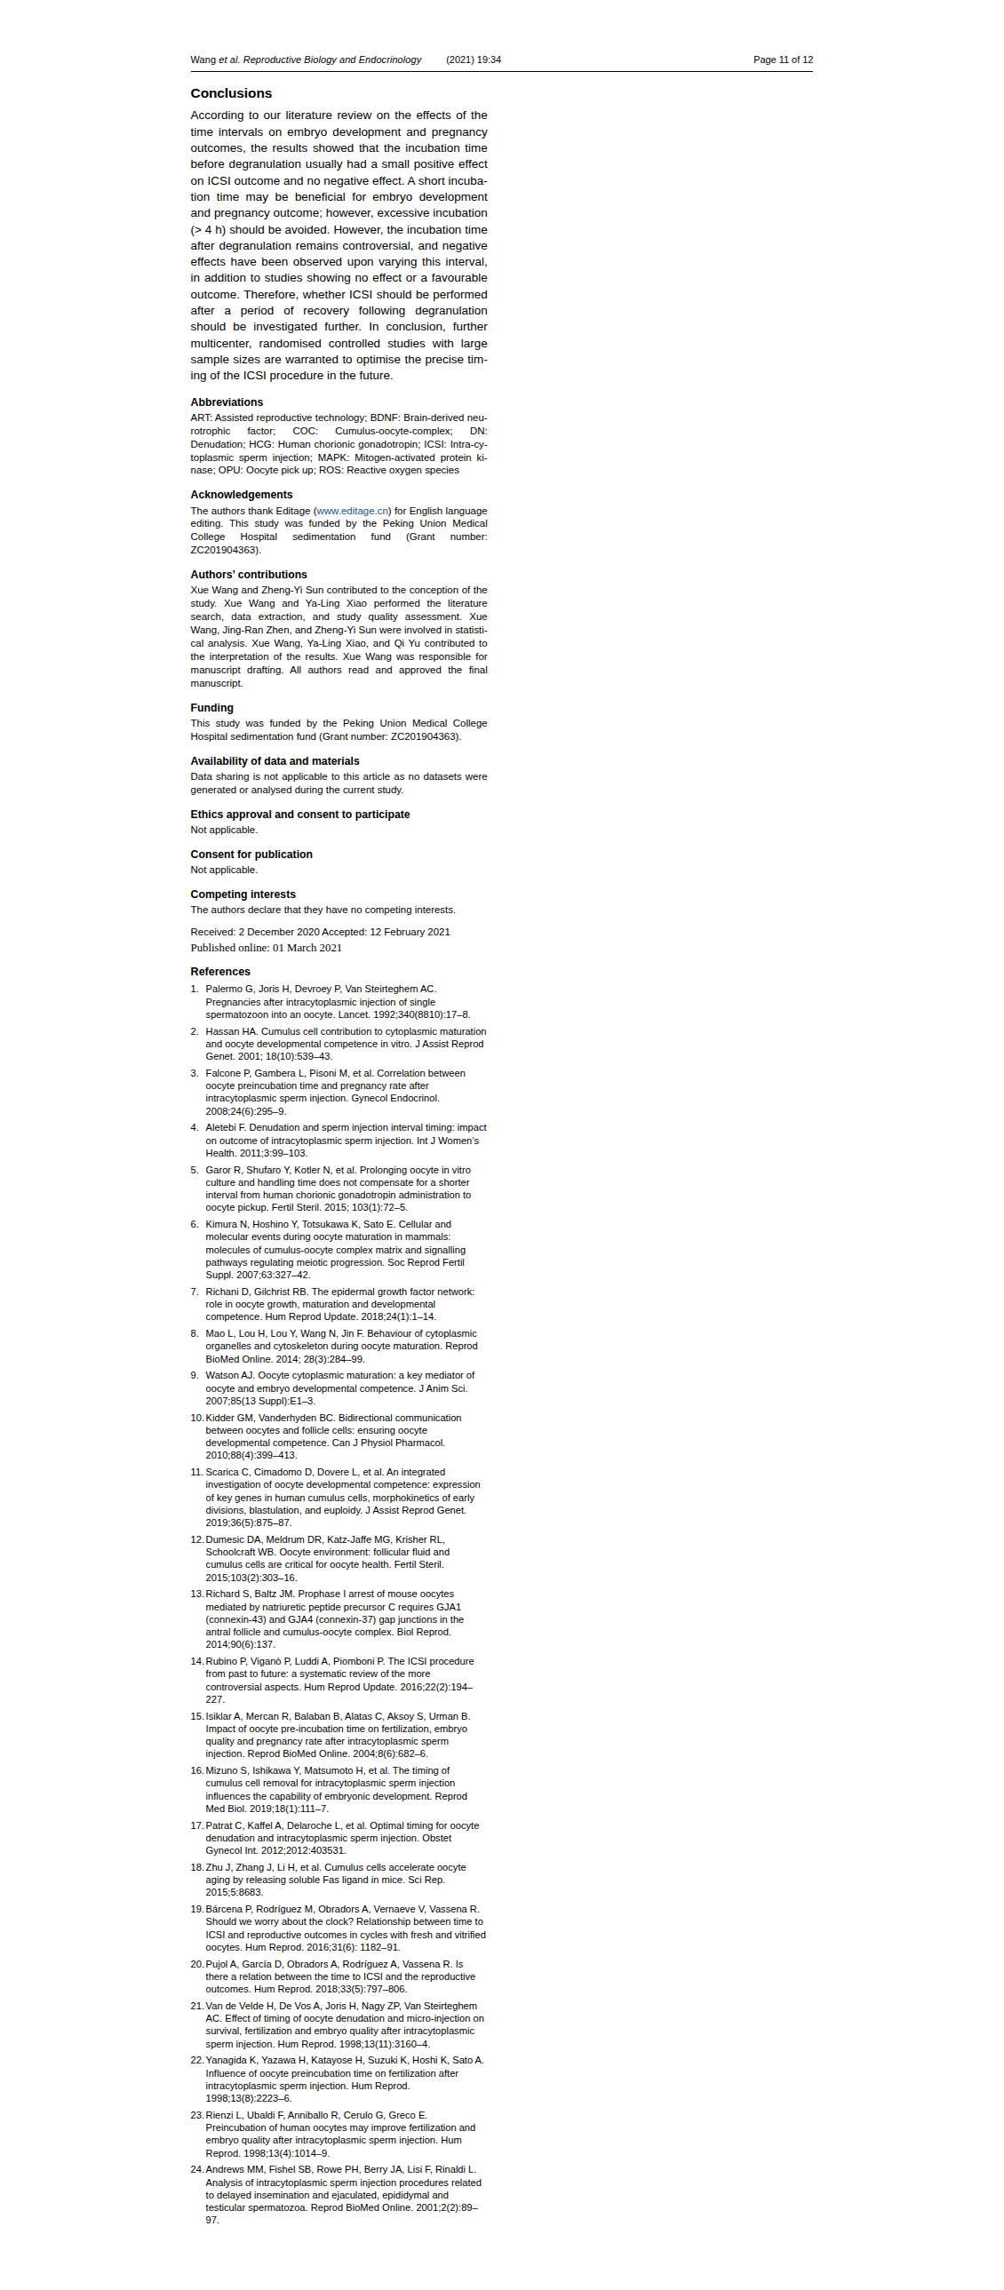Wang et al. Reproductive Biology and Endocrinology
(2021) 19:34
Page 11 of 12
Conclusions
According to our literature review on the effects of the time intervals on embryo development and pregnancy outcomes, the results showed that the incubation time before degranulation usually had a small positive effect on ICSI outcome and no negative effect. A short incubation time may be beneficial for embryo development and pregnancy outcome; however, excessive incubation (> 4 h) should be avoided. However, the incubation time after degranulation remains controversial, and negative effects have been observed upon varying this interval, in addition to studies showing no effect or a favourable outcome. Therefore, whether ICSI should be performed after a period of recovery following degranulation should be investigated further. In conclusion, further multicenter, randomised controlled studies with large sample sizes are warranted to optimise the precise timing of the ICSI procedure in the future.
Abbreviations
ART: Assisted reproductive technology; BDNF: Brain-derived neurotrophic factor; COC: Cumulus-oocyte-complex; DN: Denudation; HCG: Human chorionic gonadotropin; ICSI: Intra-cytoplasmic sperm injection; MAPK: Mitogen-activated protein kinase; OPU: Oocyte pick up; ROS: Reactive oxygen species
Acknowledgements
The authors thank Editage (www.editage.cn) for English language editing. This study was funded by the Peking Union Medical College Hospital sedimentation fund (Grant number: ZC201904363).
Authors’ contributions
Xue Wang and Zheng-Yi Sun contributed to the conception of the study. Xue Wang and Ya-Ling Xiao performed the literature search, data extraction, and study quality assessment. Xue Wang, Jing-Ran Zhen, and Zheng-Yi Sun were involved in statistical analysis. Xue Wang, Ya-Ling Xiao, and Qi Yu contributed to the interpretation of the results. Xue Wang was responsible for manuscript drafting. All authors read and approved the final manuscript.
Funding
This study was funded by the Peking Union Medical College Hospital sedimentation fund (Grant number: ZC201904363).
Availability of data and materials
Data sharing is not applicable to this article as no datasets were generated or analysed during the current study.
Ethics approval and consent to participate
Not applicable.
Consent for publication
Not applicable.
Competing interests
The authors declare that they have no competing interests.
Received: 2 December 2020 Accepted: 12 February 2021
Published online: 01 March 2021
References
Palermo G, Joris H, Devroey P, Van Steirteghem AC. Pregnancies after intracytoplasmic injection of single spermatozoon into an oocyte. Lancet. 1992;340(8810):17–8.
Hassan HA. Cumulus cell contribution to cytoplasmic maturation and oocyte developmental competence in vitro. J Assist Reprod Genet. 2001; 18(10):539–43.
Falcone P, Gambera L, Pisoni M, et al. Correlation between oocyte preincubation time and pregnancy rate after intracytoplasmic sperm injection. Gynecol Endocrinol. 2008;24(6):295–9.
Aletebi F. Denudation and sperm injection interval timing: impact on outcome of intracytoplasmic sperm injection. Int J Women’s Health. 2011;3:99–103.
Garor R, Shufaro Y, Kotler N, et al. Prolonging oocyte in vitro culture and handling time does not compensate for a shorter interval from human chorionic gonadotropin administration to oocyte pickup. Fertil Steril. 2015; 103(1):72–5.
Kimura N, Hoshino Y, Totsukawa K, Sato E. Cellular and molecular events during oocyte maturation in mammals: molecules of cumulus-oocyte complex matrix and signalling pathways regulating meiotic progression. Soc Reprod Fertil Suppl. 2007;63:327–42.
Richani D, Gilchrist RB. The epidermal growth factor network: role in oocyte growth, maturation and developmental competence. Hum Reprod Update. 2018;24(1):1–14.
Mao L, Lou H, Lou Y, Wang N, Jin F. Behaviour of cytoplasmic organelles and cytoskeleton during oocyte maturation. Reprod BioMed Online. 2014; 28(3):284–99.
Watson AJ. Oocyte cytoplasmic maturation: a key mediator of oocyte and embryo developmental competence. J Anim Sci. 2007;85(13 Suppl):E1–3.
Kidder GM, Vanderhyden BC. Bidirectional communication between oocytes and follicle cells: ensuring oocyte developmental competence. Can J Physiol Pharmacol. 2010;88(4):399–413.
Scarica C, Cimadomo D, Dovere L, et al. An integrated investigation of oocyte developmental competence: expression of key genes in human cumulus cells, morphokinetics of early divisions, blastulation, and euploidy. J Assist Reprod Genet. 2019;36(5):875–87.
Dumesic DA, Meldrum DR, Katz-Jaffe MG, Krisher RL, Schoolcraft WB. Oocyte environment: follicular fluid and cumulus cells are critical for oocyte health. Fertil Steril. 2015;103(2):303–16.
Richard S, Baltz JM. Prophase I arrest of mouse oocytes mediated by natriuretic peptide precursor C requires GJA1 (connexin-43) and GJA4 (connexin-37) gap junctions in the antral follicle and cumulus-oocyte complex. Biol Reprod. 2014;90(6):137.
Rubino P, Viganò P, Luddi A, Piomboni P. The ICSI procedure from past to future: a systematic review of the more controversial aspects. Hum Reprod Update. 2016;22(2):194–227.
Isiklar A, Mercan R, Balaban B, Alatas C, Aksoy S, Urman B. Impact of oocyte pre-incubation time on fertilization, embryo quality and pregnancy rate after intracytoplasmic sperm injection. Reprod BioMed Online. 2004;8(6):682–6.
Mizuno S, Ishikawa Y, Matsumoto H, et al. The timing of cumulus cell removal for intracytoplasmic sperm injection influences the capability of embryonic development. Reprod Med Biol. 2019;18(1):111–7.
Patrat C, Kaffel A, Delaroche L, et al. Optimal timing for oocyte denudation and intracytoplasmic sperm injection. Obstet Gynecol Int. 2012;2012:403531.
Zhu J, Zhang J, Li H, et al. Cumulus cells accelerate oocyte aging by releasing soluble Fas ligand in mice. Sci Rep. 2015;5:8683.
Bárcena P, Rodríguez M, Obradors A, Vernaeve V, Vassena R. Should we worry about the clock? Relationship between time to ICSI and reproductive outcomes in cycles with fresh and vitrified oocytes. Hum Reprod. 2016;31(6): 1182–91.
Pujol A, García D, Obradors A, Rodríguez A, Vassena R. Is there a relation between the time to ICSI and the reproductive outcomes. Hum Reprod. 2018;33(5):797–806.
Van de Velde H, De Vos A, Joris H, Nagy ZP, Van Steirteghem AC. Effect of timing of oocyte denudation and micro-injection on survival, fertilization and embryo quality after intracytoplasmic sperm injection. Hum Reprod. 1998;13(11):3160–4.
Yanagida K, Yazawa H, Katayose H, Suzuki K, Hoshi K, Sato A. Influence of oocyte preincubation time on fertilization after intracytoplasmic sperm injection. Hum Reprod. 1998;13(8):2223–6.
Rienzi L, Ubaldi F, Anniballo R, Cerulo G, Greco E. Preincubation of human oocytes may improve fertilization and embryo quality after intracytoplasmic sperm injection. Hum Reprod. 1998;13(4):1014–9.
Andrews MM, Fishel SB, Rowe PH, Berry JA, Lisi F, Rinaldi L. Analysis of intracytoplasmic sperm injection procedures related to delayed insemination and ejaculated, epididymal and testicular spermatozoa. Reprod BioMed Online. 2001;2(2):89–97.